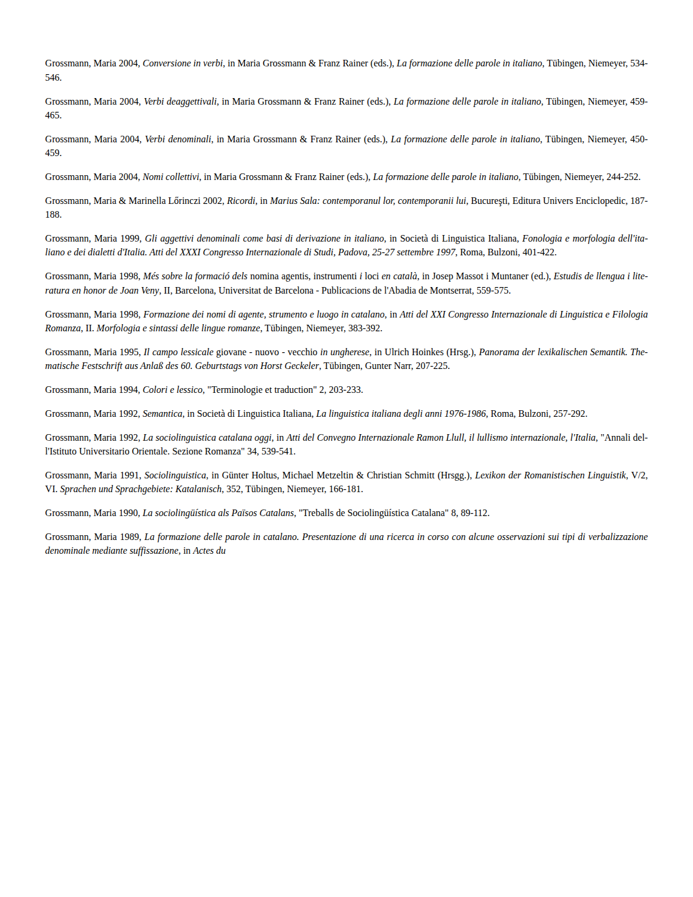Grossmann, Maria 2004, Conversione in verbi, in Maria Grossmann & Franz Rainer (eds.), La formazione delle parole in italiano, Tübingen, Niemeyer, 534-546.
Grossmann, Maria 2004, Verbi deaggettivali, in Maria Grossmann & Franz Rainer (eds.), La formazione delle parole in italiano, Tübingen, Niemeyer, 459-465.
Grossmann, Maria 2004, Verbi denominali, in Maria Grossmann & Franz Rainer (eds.), La formazione delle parole in italiano, Tübingen, Niemeyer, 450-459.
Grossmann, Maria 2004, Nomi collettivi, in Maria Grossmann & Franz Rainer (eds.), La formazione delle parole in italiano, Tübingen, Niemeyer, 244-252.
Grossmann, Maria & Marinella Lőrinczi 2002, Ricordi, in Marius Sala: contemporanul lor, contemporanii lui, Bucureşti, Editura Univers Enciclopedic, 187-188.
Grossmann, Maria 1999, Gli aggettivi denominali come basi di derivazione in italiano, in Società di Linguistica Italiana, Fonologia e morfologia dell'italiano e dei dialetti d'Italia. Atti del XXXI Congresso Internazionale di Studi, Padova, 25-27 settembre 1997, Roma, Bulzoni, 401-422.
Grossmann, Maria 1998, Més sobre la formació dels nomina agentis, instrumenti i loci en català, in Josep Massot i Muntaner (ed.), Estudis de llengua i literatura en honor de Joan Veny, II, Barcelona, Universitat de Barcelona - Publicacions de l'Abadia de Montserrat, 559-575.
Grossmann, Maria 1998, Formazione dei nomi di agente, strumento e luogo in catalano, in Atti del XXI Congresso Internazionale di Linguistica e Filologia Romanza, II. Morfologia e sintassi delle lingue romanze, Tübingen, Niemeyer, 383-392.
Grossmann, Maria 1995, Il campo lessicale giovane - nuovo - vecchio in ungherese, in Ulrich Hoinkes (Hrsg.), Panorama der lexikalischen Semantik. Thematische Festschrift aus Anlaß des 60. Geburtstags von Horst Geckeler, Tübingen, Gunter Narr, 207-225.
Grossmann, Maria 1994, Colori e lessico, "Terminologie et traduction" 2, 203-233.
Grossmann, Maria 1992, Semantica, in Società di Linguistica Italiana, La linguistica italiana degli anni 1976-1986, Roma, Bulzoni, 257-292.
Grossmann, Maria 1992, La sociolinguistica catalana oggi, in Atti del Convegno Internazionale Ramon Llull, il lullismo internazionale, l'Italia, "Annali dell'Istituto Universitario Orientale. Sezione Romanza" 34, 539-541.
Grossmann, Maria 1991, Sociolinguistica, in Günter Holtus, Michael Metzeltin & Christian Schmitt (Hrsgg.), Lexikon der Romanistischen Linguistik, V/2, VI. Sprachen und Sprachgebiete: Katalanisch, 352, Tübingen, Niemeyer, 166-181.
Grossmann, Maria 1990, La sociolingüística als Països Catalans, "Treballs de Sociolingüística Catalana" 8, 89-112.
Grossmann, Maria 1989, La formazione delle parole in catalano. Presentazione di una ricerca in corso con alcune osservazioni sui tipi di verbalizzazione denominale mediante suffissazione, in Actes du